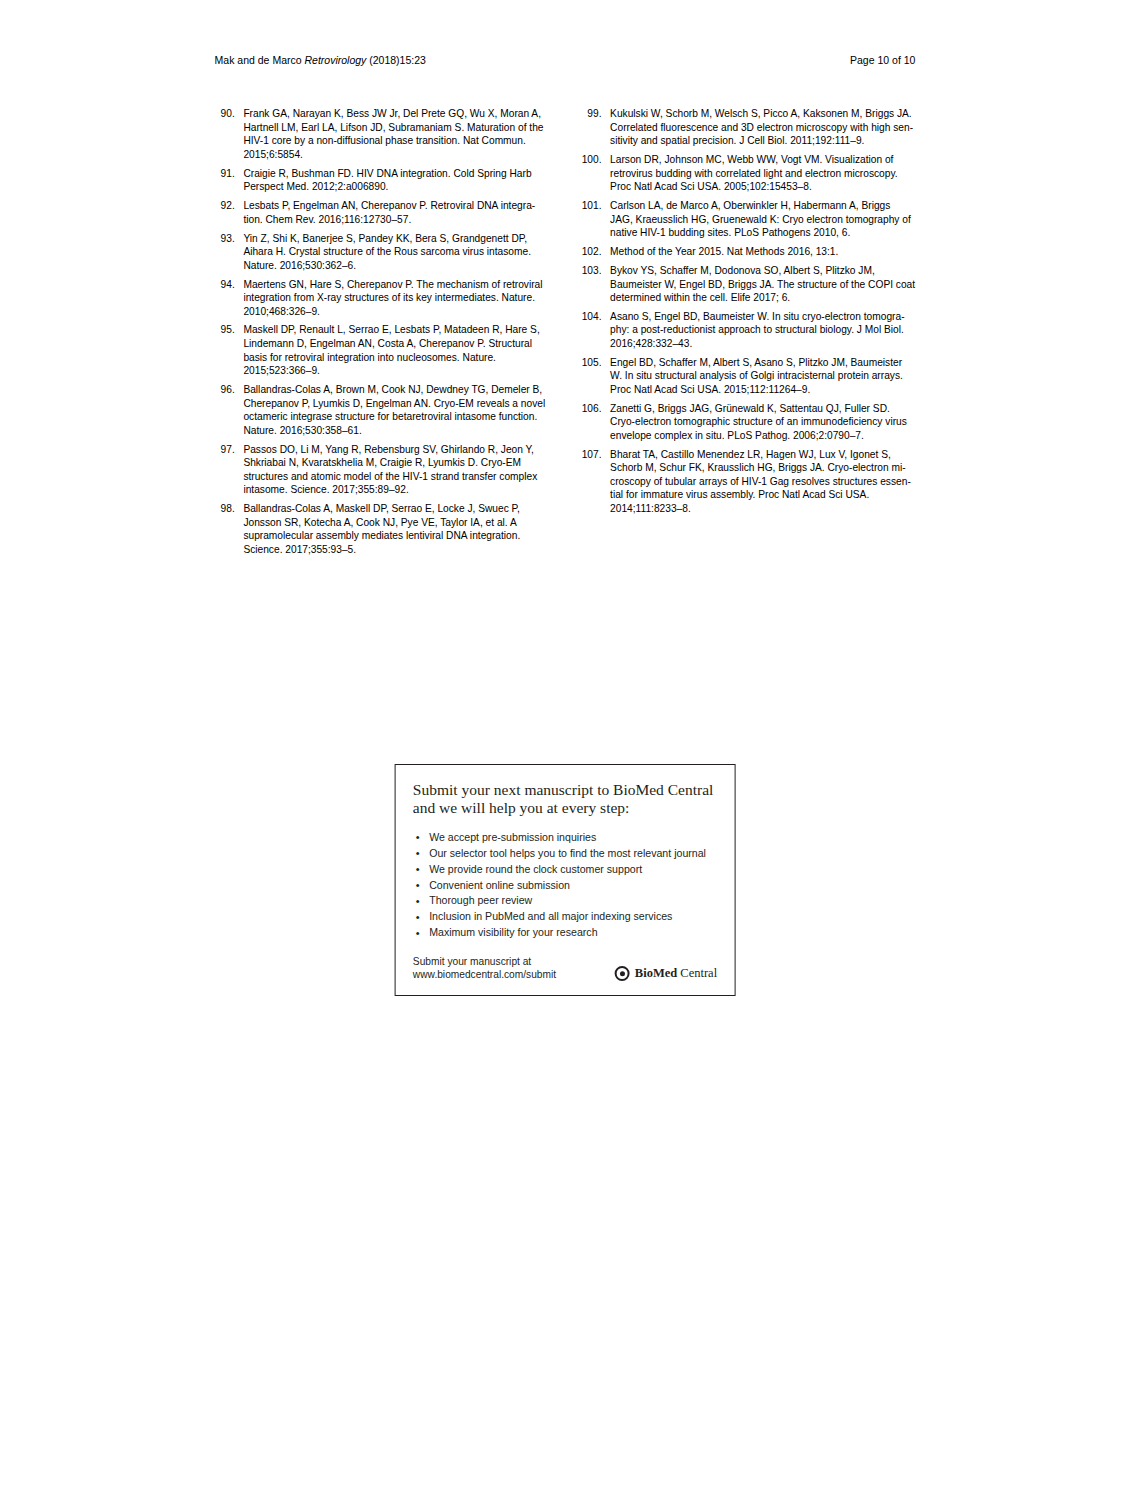Mak and de Marco Retrovirology (2018)15:23
Page 10 of 10
90. Frank GA, Narayan K, Bess JW Jr, Del Prete GQ, Wu X, Moran A, Hartnell LM, Earl LA, Lifson JD, Subramaniam S. Maturation of the HIV-1 core by a non-diffusional phase transition. Nat Commun. 2015;6:5854.
91. Craigie R, Bushman FD. HIV DNA integration. Cold Spring Harb Perspect Med. 2012;2:a006890.
92. Lesbats P, Engelman AN, Cherepanov P. Retroviral DNA integration. Chem Rev. 2016;116:12730–57.
93. Yin Z, Shi K, Banerjee S, Pandey KK, Bera S, Grandgenett DP, Aihara H. Crystal structure of the Rous sarcoma virus intasome. Nature. 2016;530:362–6.
94. Maertens GN, Hare S, Cherepanov P. The mechanism of retroviral integration from X-ray structures of its key intermediates. Nature. 2010;468:326–9.
95. Maskell DP, Renault L, Serrao E, Lesbats P, Matadeen R, Hare S, Lindemann D, Engelman AN, Costa A, Cherepanov P. Structural basis for retroviral integration into nucleosomes. Nature. 2015;523:366–9.
96. Ballandras-Colas A, Brown M, Cook NJ, Dewdney TG, Demeler B, Cherepanov P, Lyumkis D, Engelman AN. Cryo-EM reveals a novel octameric integrase structure for betaretroviral intasome function. Nature. 2016;530:358–61.
97. Passos DO, Li M, Yang R, Rebensburg SV, Ghirlando R, Jeon Y, Shkriabai N, Kvaratskhelia M, Craigie R, Lyumkis D. Cryo-EM structures and atomic model of the HIV-1 strand transfer complex intasome. Science. 2017;355:89–92.
98. Ballandras-Colas A, Maskell DP, Serrao E, Locke J, Swuec P, Jonsson SR, Kotecha A, Cook NJ, Pye VE, Taylor IA, et al. A supramolecular assembly mediates lentiviral DNA integration. Science. 2017;355:93–5.
99. Kukulski W, Schorb M, Welsch S, Picco A, Kaksonen M, Briggs JA. Correlated fluorescence and 3D electron microscopy with high sensitivity and spatial precision. J Cell Biol. 2011;192:111–9.
100. Larson DR, Johnson MC, Webb WW, Vogt VM. Visualization of retrovirus budding with correlated light and electron microscopy. Proc Natl Acad Sci USA. 2005;102:15453–8.
101. Carlson LA, de Marco A, Oberwinkler H, Habermann A, Briggs JAG, Kraeusslich HG, Gruenewald K: Cryo electron tomography of native HIV-1 budding sites. PLoS Pathogens 2010, 6.
102. Method of the Year 2015. Nat Methods 2016, 13:1.
103. Bykov YS, Schaffer M, Dodonova SO, Albert S, Plitzko JM, Baumeister W, Engel BD, Briggs JA. The structure of the COPI coat determined within the cell. Elife 2017; 6.
104. Asano S, Engel BD, Baumeister W. In situ cryo-electron tomography: a post-reductionist approach to structural biology. J Mol Biol. 2016;428:332–43.
105. Engel BD, Schaffer M, Albert S, Asano S, Plitzko JM, Baumeister W. In situ structural analysis of Golgi intracisternal protein arrays. Proc Natl Acad Sci USA. 2015;112:11264–9.
106. Zanetti G, Briggs JAG, Grünewald K, Sattentau QJ, Fuller SD. Cryo-electron tomographic structure of an immunodeficiency virus envelope complex in situ. PLoS Pathog. 2006;2:0790–7.
107. Bharat TA, Castillo Menendez LR, Hagen WJ, Lux V, Igonet S, Schorb M, Schur FK, Krausslich HG, Briggs JA. Cryo-electron microscopy of tubular arrays of HIV-1 Gag resolves structures essential for immature virus assembly. Proc Natl Acad Sci USA. 2014;111:8233–8.
Submit your next manuscript to BioMed Central
and we will help you at every step:
We accept pre-submission inquiries
Our selector tool helps you to find the most relevant journal
We provide round the clock customer support
Convenient online submission
Thorough peer review
Inclusion in PubMed and all major indexing services
Maximum visibility for your research
Submit your manuscript at
www.biomedcentral.com/submit
BioMed Central